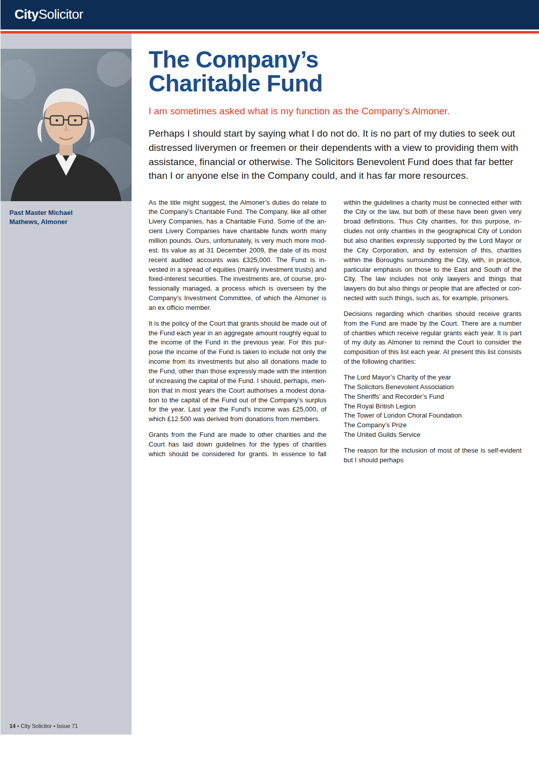City Solicitor
Past Master Michael
Mathews, Almoner
14 • City Solicitor • Issue 71
The Company’s
Charitable Fund
I am sometimes asked what is my function as the Company’s Almoner.
Perhaps I should start by saying what I do not do. It is no part of my duties to seek out distressed liverymen or freemen or their dependents with a view to providing them with assistance, financial or otherwise. The Solicitors Benevolent Fund does that far better than I or anyone else in the Company could, and it has far more resources.
As the title might suggest, the Almoner’s duties do relate to the Company’s Charitable Fund. The Company, like all other Livery Companies, has a Charitable Fund. Some of the ancient Livery Companies have charitable funds worth many million pounds. Ours, unfortunately, is very much more modest. Its value as at 31 December 2009, the date of its most recent audited accounts was £325,000. The Fund is invested in a spread of equities (mainly investment trusts) and fixed-interest securities. The investments are, of course, professionally managed, a process which is overseen by the Company’s Investment Committee, of which the Almoner is an ex officio member.
It is the policy of the Court that grants should be made out of the Fund each year in an aggregate amount roughly equal to the income of the Fund in the previous year. For this purpose the income of the Fund is taken to include not only the income from its investments but also all donations made to the Fund, other than those expressly made with the intention of increasing the capital of the Fund. I should, perhaps, mention that in most years the Court authorises a modest donation to the capital of the Fund out of the Company’s surplus for the year. Last year the Fund’s income was £25,000, of which £12.500 was derived from donations from members.
Grants from the Fund are made to other charities and the Court has laid down guidelines for the types of charities which should be considered for grants. In essence to fall within the guidelines a charity must be connected either with the City or the law, but both of these have been given very broad definitions. Thus City charities, for this purpose, includes not only charities in the geographical City of London but also charities expressly supported by the Lord Mayor or the City Corporation, and by extension of this, charities within the Boroughs surrounding the City, with, in practice, particular emphasis on those to the East and South of the City. The law includes not only lawyers and things that lawyers do but also things or people that are affected or connected with such things, such as, for example, prisoners.
Decisions regarding which charities should receive grants from the Fund are made by the Court. There are a number of charities which receive regular grants each year. It is part of my duty as Almoner to remind the Court to consider the composition of this list each year. At present this list consists of the following charities:
The Lord Mayor’s Charity of the year
The Solicitors Benevolent Association
The Sheriffs’ and Recorder’s Fund
The Royal British Legion
The Tower of London Choral Foundation
The Company’s Prize
The United Guilds Service
The reason for the inclusion of most of these is self-evident but I should perhaps